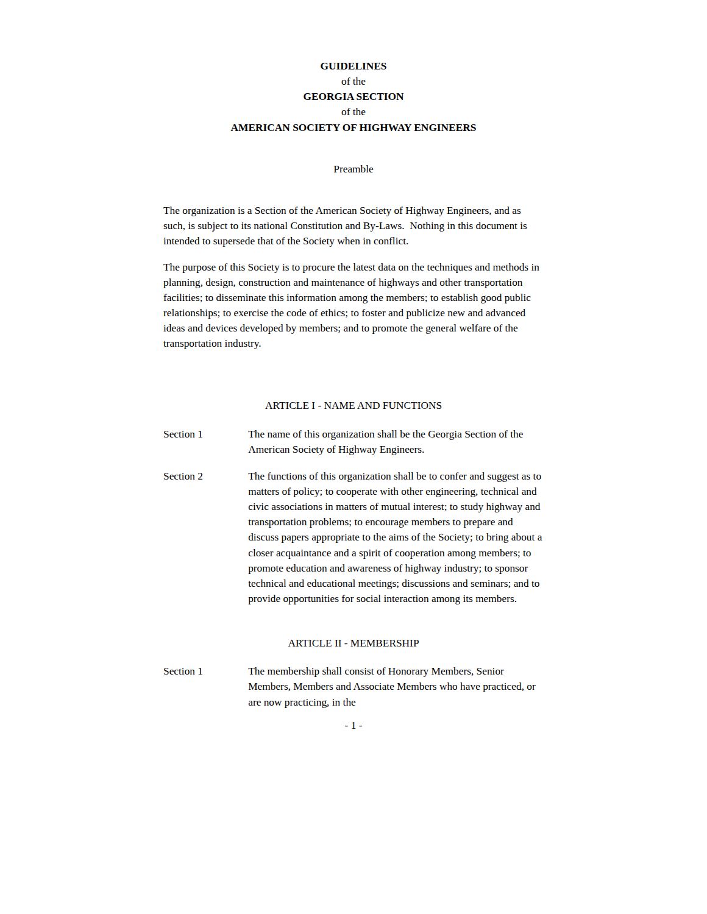GUIDELINES
of the
GEORGIA SECTION
of the
AMERICAN SOCIETY OF HIGHWAY ENGINEERS
Preamble
The organization is a Section of the American Society of Highway Engineers, and as such, is subject to its national Constitution and By-Laws. Nothing in this document is intended to supersede that of the Society when in conflict.
The purpose of this Society is to procure the latest data on the techniques and methods in planning, design, construction and maintenance of highways and other transportation facilities; to disseminate this information among the members; to establish good public relationships; to exercise the code of ethics; to foster and publicize new and advanced ideas and devices developed by members; and to promote the general welfare of the transportation industry.
ARTICLE I - NAME AND FUNCTIONS
| Section 1 | The name of this organization shall be the Georgia Section of the American Society of Highway Engineers. |
| Section 2 | The functions of this organization shall be to confer and suggest as to matters of policy; to cooperate with other engineering, technical and civic associations in matters of mutual interest; to study highway and transportation problems; to encourage members to prepare and discuss papers appropriate to the aims of the Society; to bring about a closer acquaintance and a spirit of cooperation among members; to promote education and awareness of highway industry; to sponsor technical and educational meetings; discussions and seminars; and to provide opportunities for social interaction among its members. |
ARTICLE II - MEMBERSHIP
| Section 1 | The membership shall consist of Honorary Members, Senior Members, Members and Associate Members who have practiced, or are now practicing, in the |
- 1 -